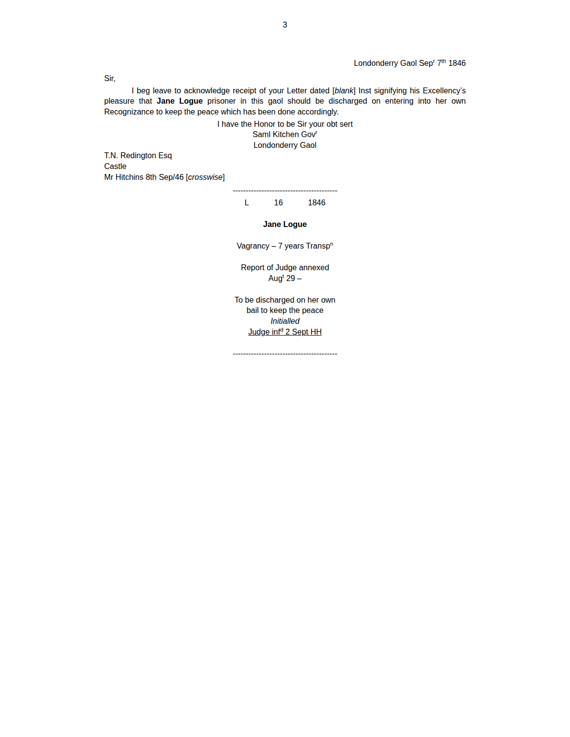3
Londonderry Gaol Sepr 7th 1846
Sir,
I beg leave to acknowledge receipt of your Letter dated [blank] Inst signifying his Excellency’s pleasure that Jane Logue prisoner in this gaol should be discharged on entering into her own Recognizance to keep the peace which has been done accordingly.
I have the Honor to be Sir your obt sert
Saml Kitchen Govr
Londonderry Gaol
T.N. Redington Esq
Castle
Mr Hitchins 8th Sep/46 [crosswise]
----------------------------------------
L 161846
Jane Logue
Vagrancy – 7 years Transpn
Report of Judge annexed
Augt 29 –
To be discharged on her own
bail to keep the peace
Initialled
Judge infd 2 Sept HH
----------------------------------------